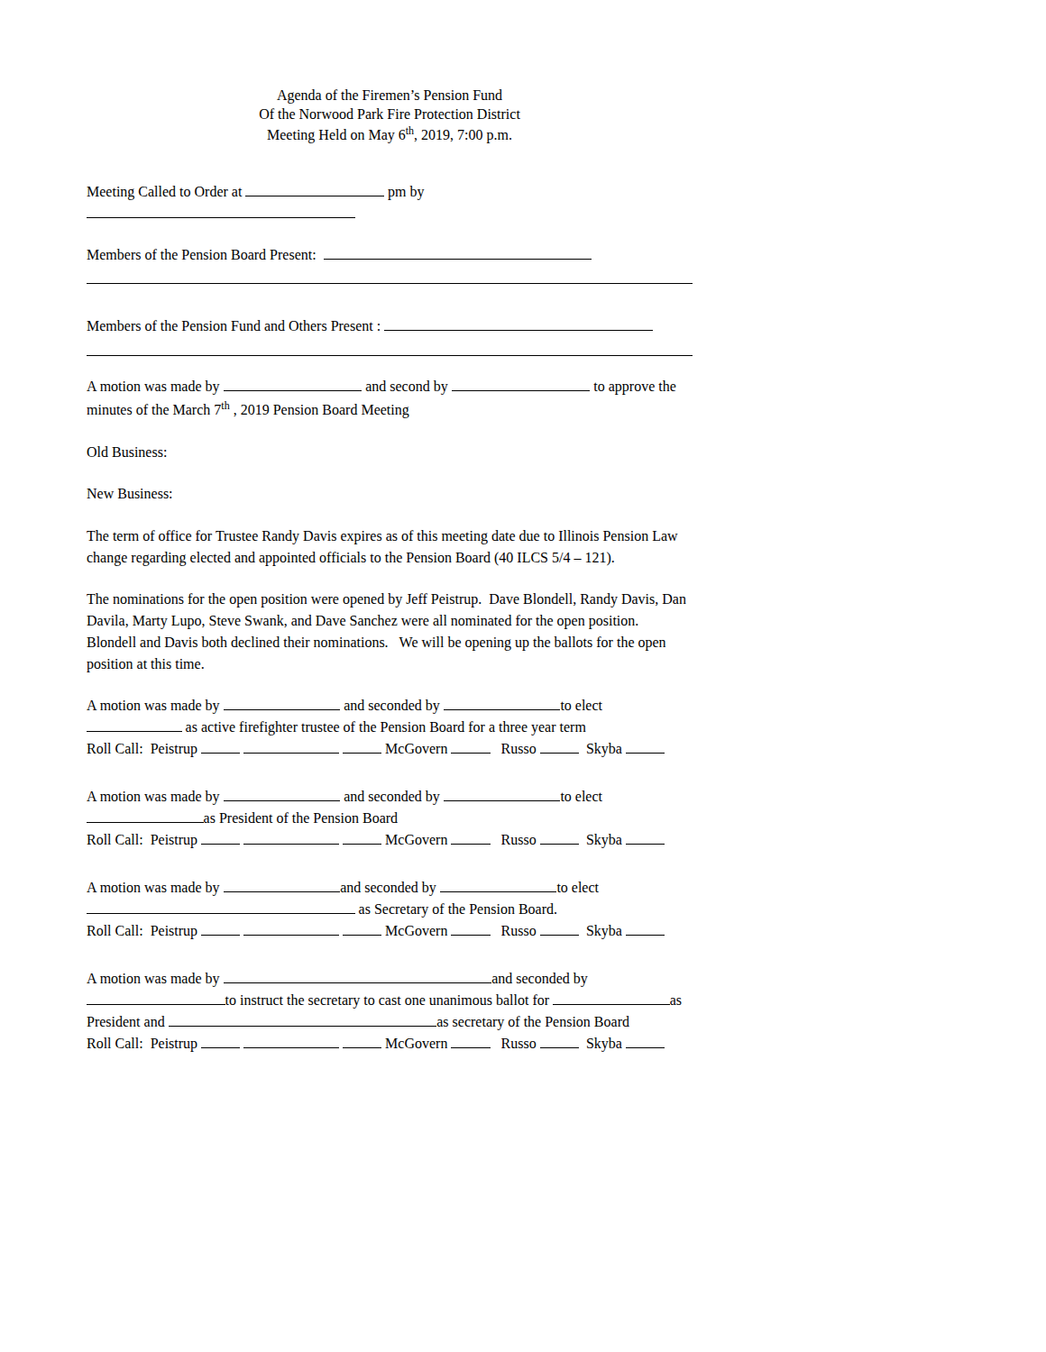Agenda of the Firemen’s Pension Fund
Of the Norwood Park Fire Protection District
Meeting Held on May 6th, 2019, 7:00 p.m.
Meeting Called to Order at pm by
Members of the Pension Board Present:
Members of the Pension Fund and Others Present :
A motion was made by and second by to approve the minutes of the March 7th , 2019 Pension Board Meeting
Old Business:
New Business:
The term of office for Trustee Randy Davis expires as of this meeting date due to Illinois Pension Law change regarding elected and appointed officials to the Pension Board (40 ILCS 5/4 – 121).
The nominations for the open position were opened by Jeff Peistrup. Dave Blondell, Randy Davis, Dan Davila, Marty Lupo, Steve Swank, and Dave Sanchez were all nominated for the open position. Blondell and Davis both declined their nominations. We will be opening up the ballots for the open position at this time.
A motion was made by and seconded by to elect as active firefighter trustee of the Pension Board for a three year term
Roll Call: Peistrup McGovern Russo Skyba
A motion was made by and seconded by to elect as President of the Pension Board
Roll Call: Peistrup McGovern Russo Skyba
A motion was made by and seconded by to elect as Secretary of the Pension Board.
Roll Call: Peistrup McGovern Russo Skyba
A motion was made by and seconded by to instruct the secretary to cast one unanimous ballot for as President and as secretary of the Pension Board
Roll Call: Peistrup McGovern Russo Skyba